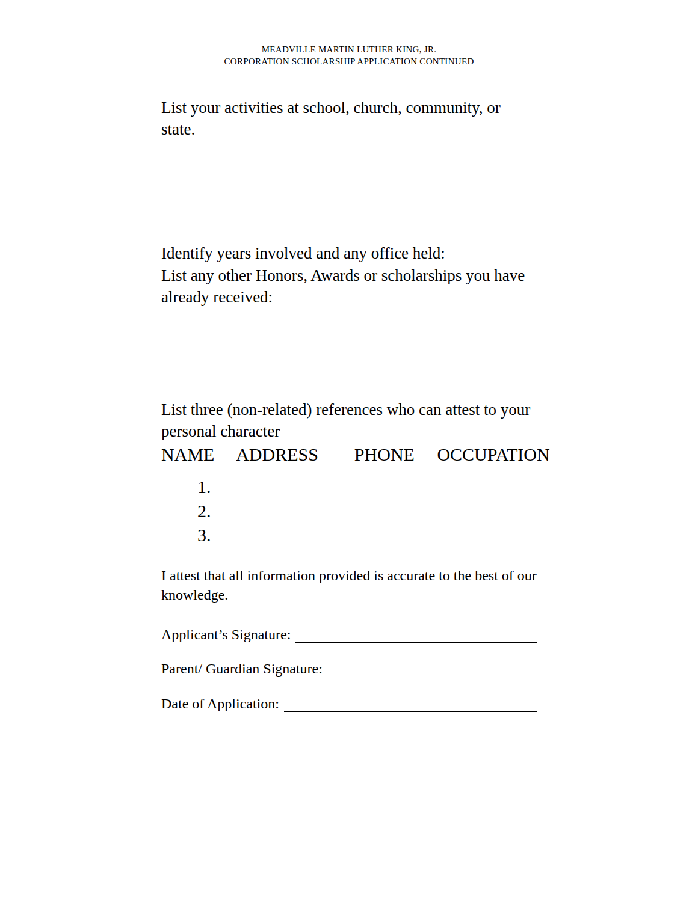MEADVILLE MARTIN LUTHER KING, JR. CORPORATION SCHOLARSHIP APPLICATION CONTINUED
List your activities at school, church, community, or state.
Identify years involved and any office held:
List any other Honors, Awards or scholarships you have already received:
List three (non-related) references who can attest to your personal character
NAME ADDRESS PHONE OCCUPATION
1.
2.
3.
I attest that all information provided is accurate to the best of our knowledge.
Applicant’s Signature:
Parent/ Guardian Signature:
Date of Application: